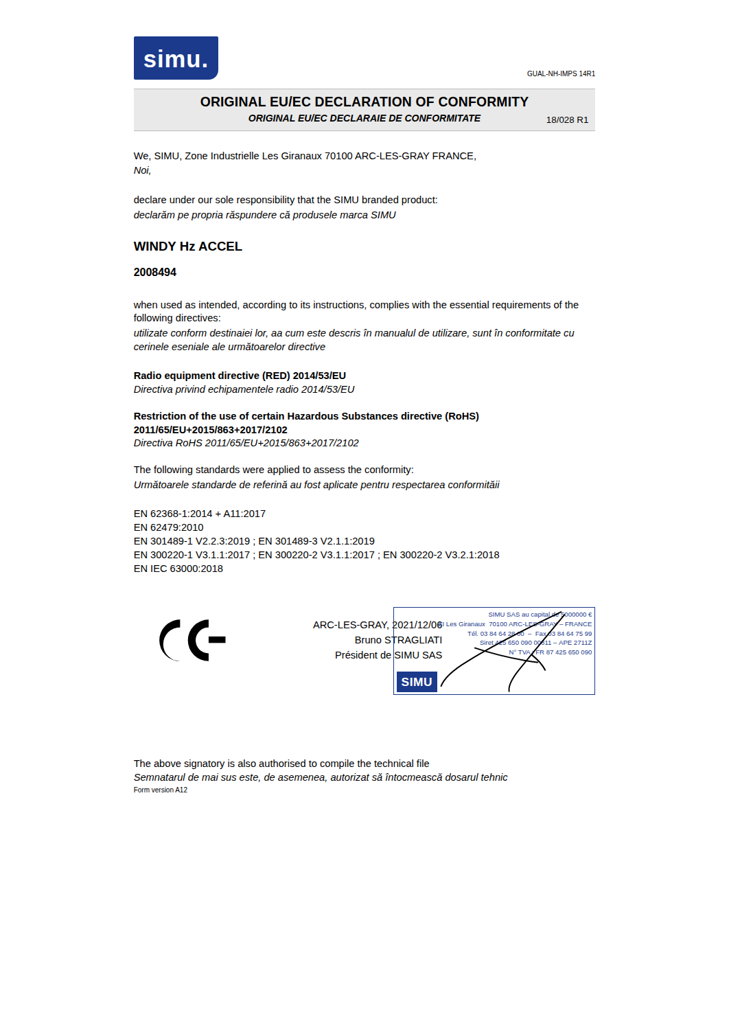simu.
GUAL-NH-IMPS 14R1
ORIGINAL EU/EC DECLARATION OF CONFORMITY
ORIGINAL EU/EC DECLARAIE DE CONFORMITATE
18/028 R1
We, SIMU, Zone Industrielle Les Giranaux 70100 ARC-LES-GRAY FRANCE,
Noi,
declare under our sole responsibility that the SIMU branded product:
declarăm pe propria răspundere că produsele marca SIMU
WINDY Hz ACCEL
2008494
when used as intended, according to its instructions, complies with the essential requirements of the following directives:
utilizate conform destinaiei lor, aa cum este descris în manualul de utilizare, sunt în conformitate cu cerinele eseniale ale următoarelor directive
Radio equipment directive (RED) 2014/53/EU
Directiva privind echipamentele radio 2014/53/EU
Restriction of the use of certain Hazardous Substances directive (RoHS) 2011/65/EU+2015/863+2017/2102
Directiva RoHS 2011/65/EU+2015/863+2017/2102
The following standards were applied to assess the conformity:
Următoarele standarde de referină au fost aplicate pentru respectarea conformităii
EN 62368‑1:2014 + A11:2017
EN 62479:2010
EN 301489‑1 V2.2.3:2019 ; EN 301489‑3 V2.1.1:2019
EN 300220‑1 V3.1.1:2017 ; EN 300220‑2 V3.1.1:2017 ; EN 300220‑2 V3.2.1:2018
EN IEC 63000:2018
ARC-LES-GRAY, 2021/12/06
Bruno STRAGLIATI
Président de SIMU SAS
SIMU SAS au capital de 5000000 €
ZI Les Giranaux 70100 ARC-LES-GRAY – FRANCE
Tél. 03 84 64 28 00 – Fax 03 84 64 75 99
Siret 425 650 090 00811 – APE 2711Z
N° TVA : FR 87 425 650 090
SIMU
The above signatory is also authorised to compile the technical file
Semnatarul de mai sus este, de asemenea, autorizat să întocmească dosarul tehnic
Form version A12